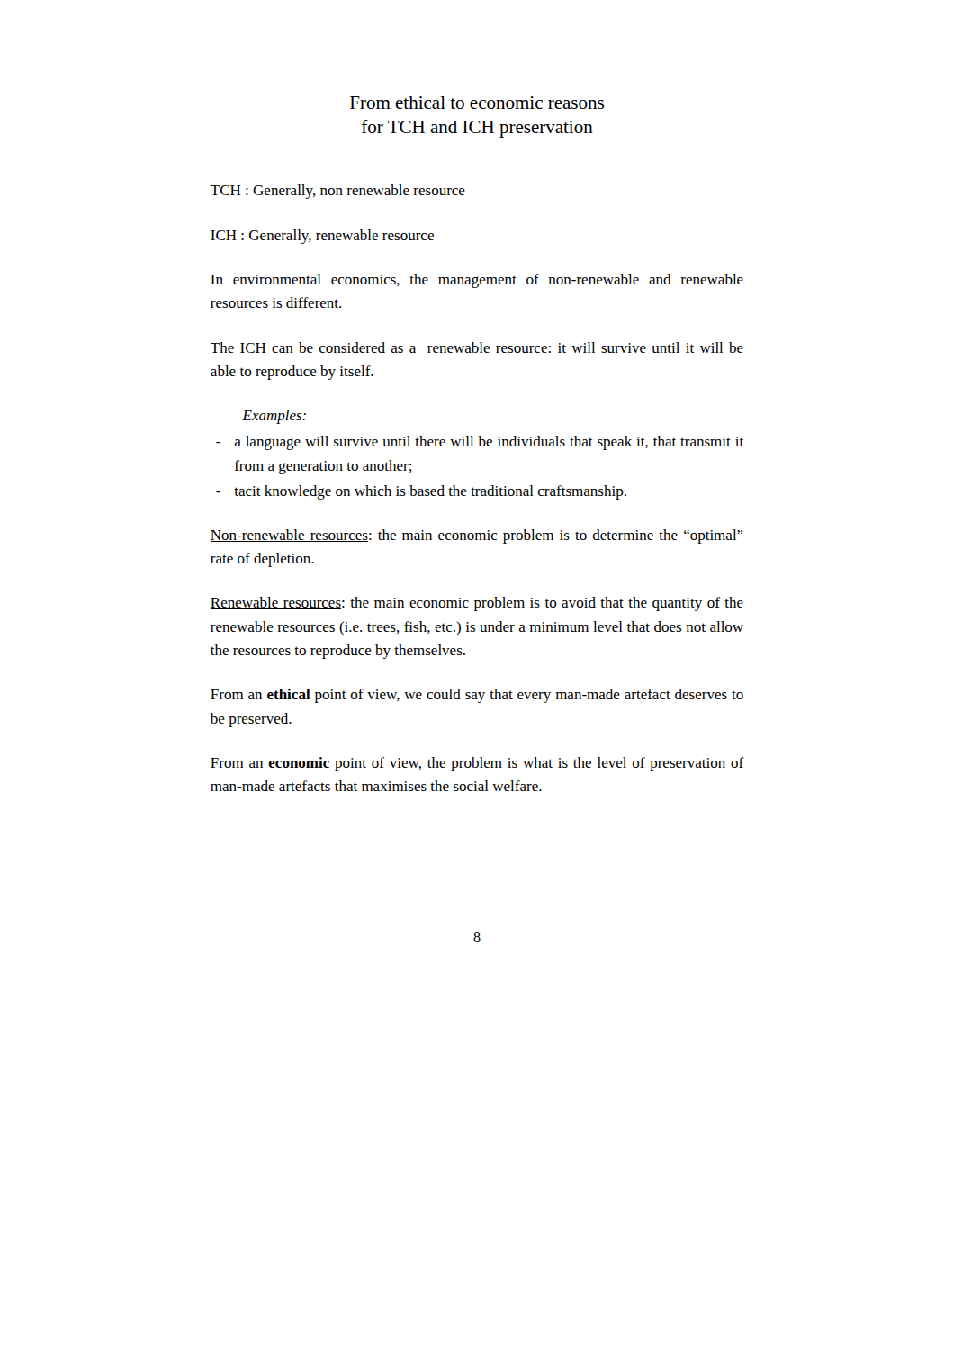From ethical to economic reasons
for TCH and ICH preservation
TCH : Generally, non renewable resource
ICH : Generally, renewable resource
In environmental economics, the management of non-renewable and renewable resources is different.
The ICH can be considered as a renewable resource: it will survive until it will be able to reproduce by itself.
Examples:
a language will survive until there will be individuals that speak it, that transmit it from a generation to another;
tacit knowledge on which is based the traditional craftsmanship.
Non-renewable resources: the main economic problem is to determine the “optimal” rate of depletion.
Renewable resources: the main economic problem is to avoid that the quantity of the renewable resources (i.e. trees, fish, etc.) is under a minimum level that does not allow the resources to reproduce by themselves.
From an ethical point of view, we could say that every man-made artefact deserves to be preserved.
From an economic point of view, the problem is what is the level of preservation of man-made artefacts that maximises the social welfare.
8